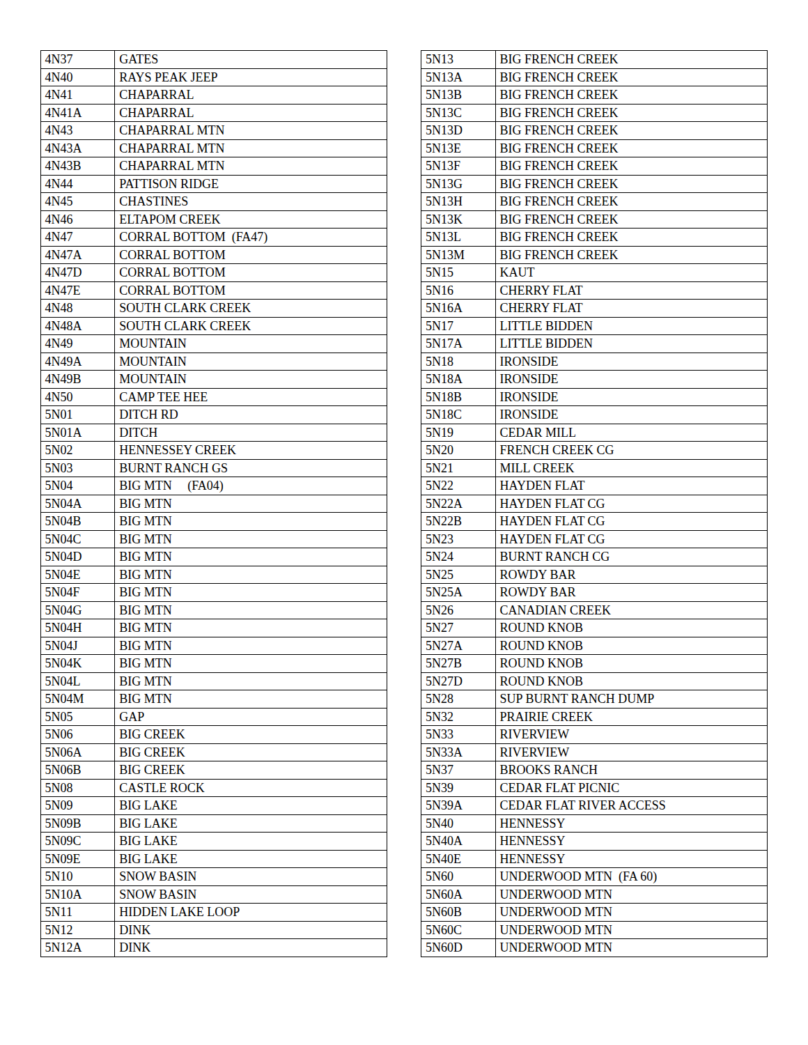| 4N37 | GATES |
| 4N40 | RAYS PEAK JEEP |
| 4N41 | CHAPARRAL |
| 4N41A | CHAPARRAL |
| 4N43 | CHAPARRAL MTN |
| 4N43A | CHAPARRAL MTN |
| 4N43B | CHAPARRAL MTN |
| 4N44 | PATTISON RIDGE |
| 4N45 | CHASTINES |
| 4N46 | ELTAPOM CREEK |
| 4N47 | CORRAL BOTTOM (FA47) |
| 4N47A | CORRAL BOTTOM |
| 4N47D | CORRAL BOTTOM |
| 4N47E | CORRAL BOTTOM |
| 4N48 | SOUTH CLARK CREEK |
| 4N48A | SOUTH CLARK CREEK |
| 4N49 | MOUNTAIN |
| 4N49A | MOUNTAIN |
| 4N49B | MOUNTAIN |
| 4N50 | CAMP TEE HEE |
| 5N01 | DITCH RD |
| 5N01A | DITCH |
| 5N02 | HENNESSEY CREEK |
| 5N03 | BURNT RANCH GS |
| 5N04 | BIG MTN (FA04) |
| 5N04A | BIG MTN |
| 5N04B | BIG MTN |
| 5N04C | BIG MTN |
| 5N04D | BIG MTN |
| 5N04E | BIG MTN |
| 5N04F | BIG MTN |
| 5N04G | BIG MTN |
| 5N04H | BIG MTN |
| 5N04J | BIG MTN |
| 5N04K | BIG MTN |
| 5N04L | BIG MTN |
| 5N04M | BIG MTN |
| 5N05 | GAP |
| 5N06 | BIG CREEK |
| 5N06A | BIG CREEK |
| 5N06B | BIG CREEK |
| 5N08 | CASTLE ROCK |
| 5N09 | BIG LAKE |
| 5N09B | BIG LAKE |
| 5N09C | BIG LAKE |
| 5N09E | BIG LAKE |
| 5N10 | SNOW BASIN |
| 5N10A | SNOW BASIN |
| 5N11 | HIDDEN LAKE LOOP |
| 5N12 | DINK |
| 5N12A | DINK |
| 5N13 | BIG FRENCH CREEK |
| 5N13A | BIG FRENCH CREEK |
| 5N13B | BIG FRENCH CREEK |
| 5N13C | BIG FRENCH CREEK |
| 5N13D | BIG FRENCH CREEK |
| 5N13E | BIG FRENCH CREEK |
| 5N13F | BIG FRENCH CREEK |
| 5N13G | BIG FRENCH CREEK |
| 5N13H | BIG FRENCH CREEK |
| 5N13K | BIG FRENCH CREEK |
| 5N13L | BIG FRENCH CREEK |
| 5N13M | BIG FRENCH CREEK |
| 5N15 | KAUT |
| 5N16 | CHERRY FLAT |
| 5N16A | CHERRY FLAT |
| 5N17 | LITTLE BIDDEN |
| 5N17A | LITTLE BIDDEN |
| 5N18 | IRONSIDE |
| 5N18A | IRONSIDE |
| 5N18B | IRONSIDE |
| 5N18C | IRONSIDE |
| 5N19 | CEDAR MILL |
| 5N20 | FRENCH CREEK CG |
| 5N21 | MILL CREEK |
| 5N22 | HAYDEN FLAT |
| 5N22A | HAYDEN FLAT CG |
| 5N22B | HAYDEN FLAT CG |
| 5N23 | HAYDEN FLAT CG |
| 5N24 | BURNT RANCH CG |
| 5N25 | ROWDY BAR |
| 5N25A | ROWDY BAR |
| 5N26 | CANADIAN CREEK |
| 5N27 | ROUND KNOB |
| 5N27A | ROUND KNOB |
| 5N27B | ROUND KNOB |
| 5N27D | ROUND KNOB |
| 5N28 | SUP BURNT RANCH DUMP |
| 5N32 | PRAIRIE CREEK |
| 5N33 | RIVERVIEW |
| 5N33A | RIVERVIEW |
| 5N37 | BROOKS RANCH |
| 5N39 | CEDAR FLAT PICNIC |
| 5N39A | CEDAR FLAT RIVER ACCESS |
| 5N40 | HENNESSY |
| 5N40A | HENNESSY |
| 5N40E | HENNESSY |
| 5N60 | UNDERWOOD MTN (FA 60) |
| 5N60A | UNDERWOOD MTN |
| 5N60B | UNDERWOOD MTN |
| 5N60C | UNDERWOOD MTN |
| 5N60D | UNDERWOOD MTN |